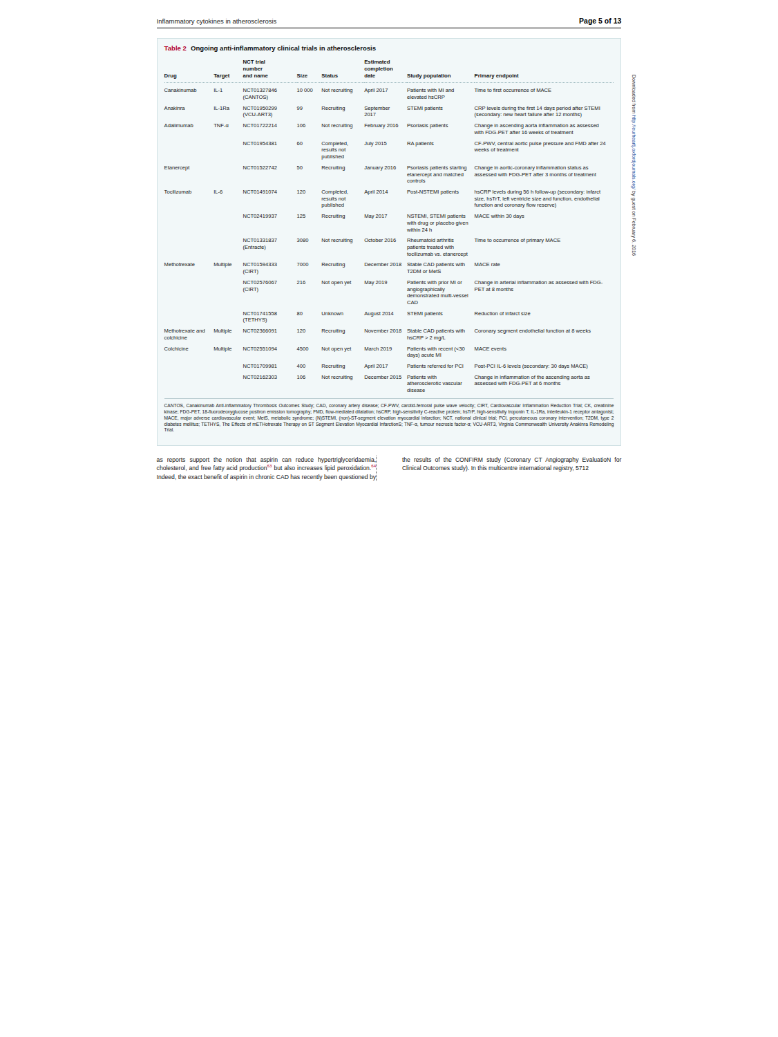Inflammatory cytokines in atherosclerosis
Page 5 of 13
Table 2 Ongoing anti-inflammatory clinical trials in atherosclerosis
| Drug | Target | NCT trial number and name | Size | Status | Estimated completion date | Study population | Primary endpoint |
| --- | --- | --- | --- | --- | --- | --- | --- |
| Canakinumab | IL-1 | NCT01327846 (CANTOS) | 10 000 | Not recruiting | April 2017 | Patients with MI and elevated hsCRP | Time to first occurrence of MACE |
| Anakinra | IL-1Ra | NCT01950299 (VCU-ART3) | 99 | Recruiting | September 2017 | STEMI patients | CRP levels during the first 14 days period after STEMI (secondary: new heart failure after 12 months) |
| Adalimumab | TNF-α | NCT01722214 | 106 | Not recruiting | February 2016 | Psoriasis patients | Change in ascending aorta inflammation as assessed with FDG-PET after 16 weeks of treatment |
| | | NCT01954381 | 60 | Completed, results not published | July 2015 | RA patients | CF-PWV, central aortic pulse pressure and FMD after 24 weeks of treatment |
| Etanercept | | NCT01522742 | 50 | Recruiting | January 2016 | Psoriasis patients starting etanercept and matched controls | Change in aortic-coronary inflammation status as assessed with FDG-PET after 3 months of treatment |
| Tocilizumab | IL-6 | NCT01491074 | 120 | Completed, results not published | April 2014 | Post-NSTEMI patients | hsCRP levels during 56 h follow-up (secondary: infarct size, hsTrT, left ventricle size and function, endothelial function and coronary flow reserve) |
| | | NCT02419937 | 125 | Recruiting | May 2017 | NSTEMI, STEMI patients with drug or placebo given within 24 h | MACE within 30 days |
| | | NCT01331837 (Entracte) | 3080 | Not recruiting | October 2016 | Rheumatoid arthritis patients treated with tocilizumab vs. etanercept | Time to occurrence of primary MACE |
| Methotrexate | Multiple | NCT01594333 (CIRT) | 7000 | Recruiting | December 2018 | Stable CAD patients with T2DM or MetS | MACE rate |
| | | NCT02576067 (CIRT) | 216 | Not open yet | May 2019 | Patients with prior MI or angiographically demonstrated multi-vessel CAD | Change in arterial inflammation as assessed with FDG-PET at 8 months |
| | | NCT01741558 (TETHYS) | 80 | Unknown | August 2014 | STEMI patients | Reduction of infarct size |
| Methotrexate and colchicine | Multiple | NCT02366091 | 120 | Recruiting | November 2018 | Stable CAD patients with hsCRP > 2 mg/L | Coronary segment endothelial function at 8 weeks |
| Colchicine | Multiple | NCT02551094 | 4500 | Not open yet | March 2019 | Patients with recent (<30 days) acute MI | MACE events |
| | | NCT01709981 | 400 | Recruiting | April 2017 | Patients referred for PCI | Post-PCI IL-6 levels (secondary: 30 days MACE) |
| | | NCT02162303 | 106 | Not recruiting | December 2015 | Patients with atherosclerotic vascular disease | Change in inflammation of the ascending aorta as assessed with FDG-PET at 6 months |
CANTOS, Canakinumab Anti-inflammatory Thrombosis Outcomes Study; CAD, coronary artery disease; CF-PWV, carotid-femoral pulse wave velocity; CIRT, Cardiovascular Inflammation Reduction Trial; CK, creatinine kinase; FDG-PET, 18-fluorodeoxyglucose positron emission tomography; FMD, flow-mediated dilatation; hsCRP, high-sensitivity C-reactive protein; hsTrP, high-sensitivity troponin T; IL-1Ra, interleukin-1 receptor antagonist; MACE, major adverse cardiovascular event; MetS, metabolic syndrome; (N)STEMI, (non)-ST-segment elevation myocardial infarction; NCT, national clinical trial; PCI, percutaneous coronary intervention; T2DM, type 2 diabetes mellitus; TETHYS, The Effects of mETHotrexate Therapy on ST Segment Elevation Myocardial InfarctionS; TNF-α, tumour necrosis factor-α; VCU-ART3, Virginia Commonwealth University Anakinra Remodeling Trial.
as reports support the notion that aspirin can reduce hypertriglyceridaemia, cholesterol, and free fatty acid production63 but also increases lipid peroxidation.64 Indeed, the exact benefit of aspirin in chronic CAD has recently been questioned by the results of the CONFIRM study (Coronary CT Angiography EvaluatioN for Clinical Outcomes study). In this multicentre international registry, 5712
Downloaded from http://eurheartj.oxfordjournals.org/ by guest on February 6, 2016